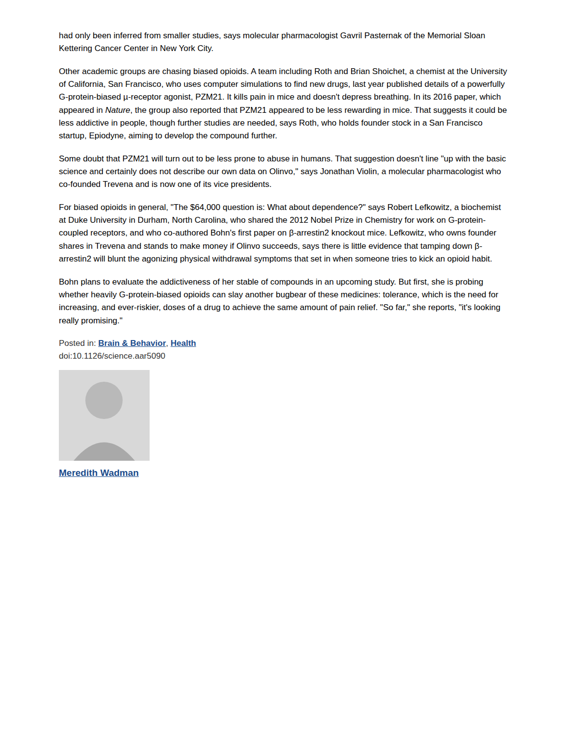had only been inferred from smaller studies, says molecular pharmacologist Gavril Pasternak of the Memorial Sloan Kettering Cancer Center in New York City.
Other academic groups are chasing biased opioids. A team including Roth and Brian Shoichet, a chemist at the University of California, San Francisco, who uses computer simulations to find new drugs, last year published details of a powerfully G-protein-biased µ-receptor agonist, PZM21. It kills pain in mice and doesn't depress breathing. In its 2016 paper, which appeared in Nature, the group also reported that PZM21 appeared to be less rewarding in mice. That suggests it could be less addictive in people, though further studies are needed, says Roth, who holds founder stock in a San Francisco startup, Epiodyne, aiming to develop the compound further.
Some doubt that PZM21 will turn out to be less prone to abuse in humans. That suggestion doesn't line "up with the basic science and certainly does not describe our own data on Olinvo," says Jonathan Violin, a molecular pharmacologist who co-founded Trevena and is now one of its vice presidents.
For biased opioids in general, "The $64,000 question is: What about dependence?" says Robert Lefkowitz, a biochemist at Duke University in Durham, North Carolina, who shared the 2012 Nobel Prize in Chemistry for work on G-protein-coupled receptors, and who co-authored Bohn's first paper on β-arrestin2 knockout mice. Lefkowitz, who owns founder shares in Trevena and stands to make money if Olinvo succeeds, says there is little evidence that tamping down β-arrestin2 will blunt the agonizing physical withdrawal symptoms that set in when someone tries to kick an opioid habit.
Bohn plans to evaluate the addictiveness of her stable of compounds in an upcoming study. But first, she is probing whether heavily G-protein-biased opioids can slay another bugbear of these medicines: tolerance, which is the need for increasing, and ever-riskier, doses of a drug to achieve the same amount of pain relief. "So far," she reports, "it's looking really promising."
Posted in: Brain & Behavior, Health
doi:10.1126/science.aar5090
Meredith Wadman